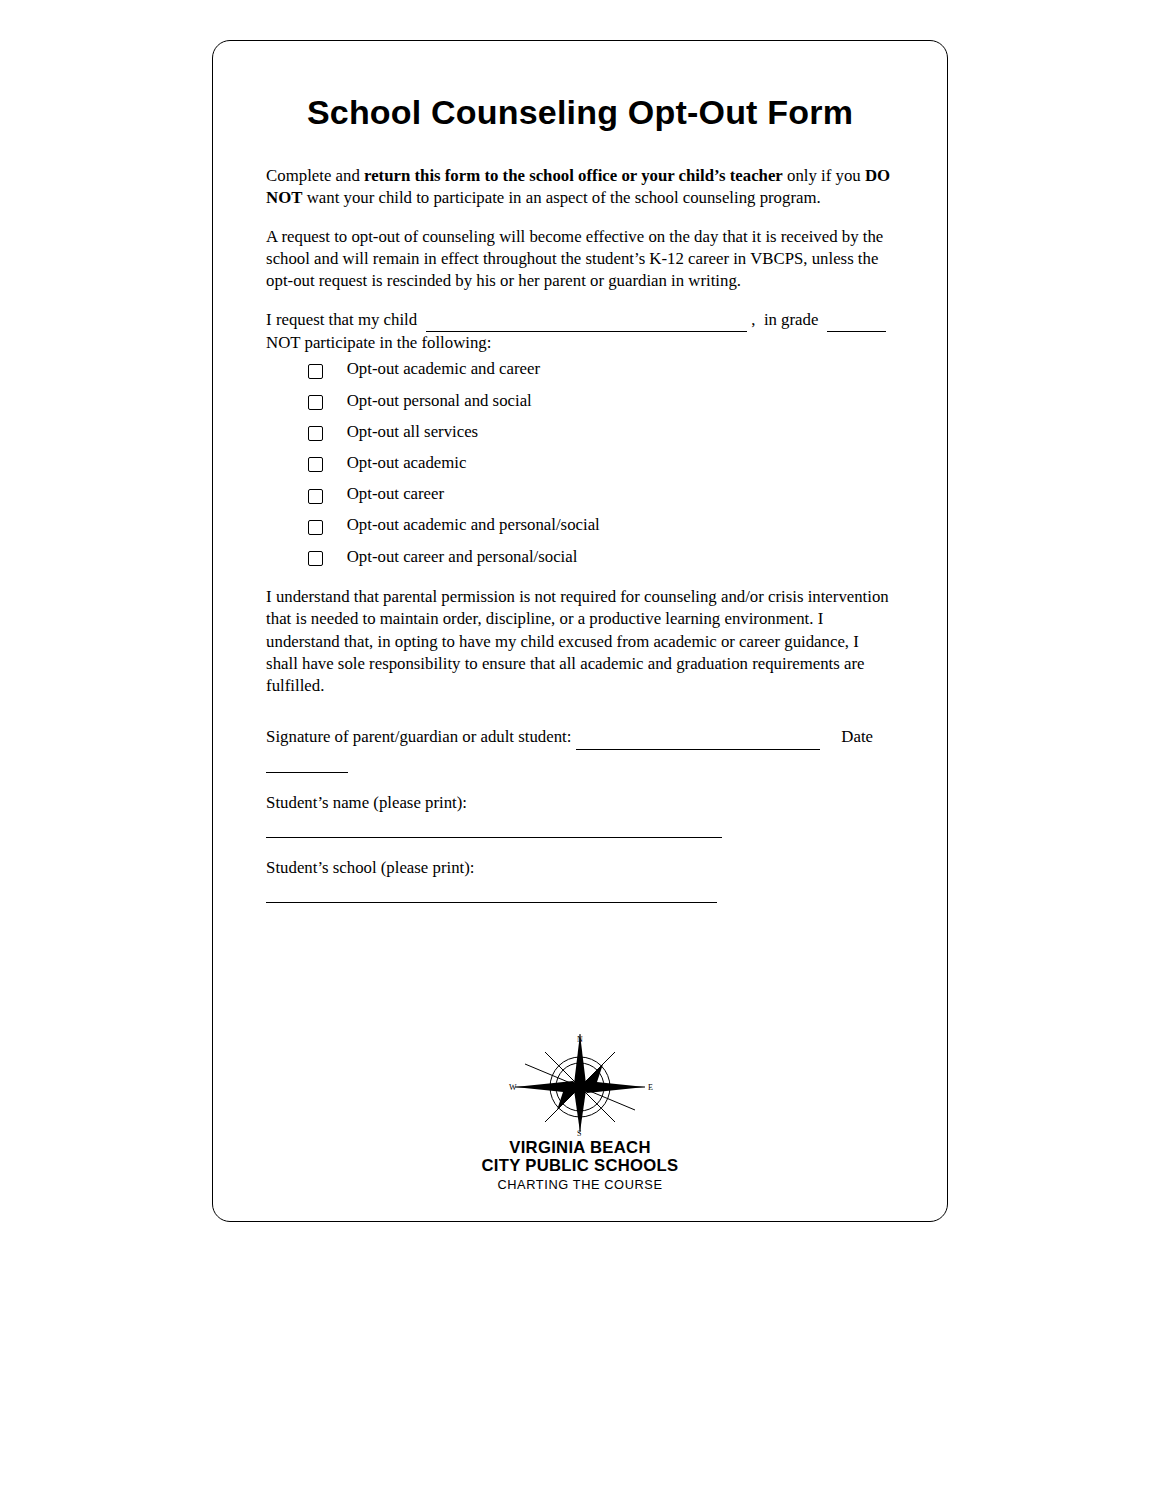School Counseling Opt-Out Form
Complete and return this form to the school office or your child’s teacher only if you DO NOT want your child to participate in an aspect of the school counseling program.
A request to opt-out of counseling will become effective on the day that it is received by the school and will remain in effect throughout the student’s K-12 career in VBCPS, unless the opt-out request is rescinded by his or her parent or guardian in writing.
I request that my child , in grade NOT participate in the following:
Opt-out academic and career
Opt-out personal and social
Opt-out all services
Opt-out academic
Opt-out career
Opt-out academic and personal/social
Opt-out career and personal/social
I understand that parental permission is not required for counseling and/or crisis intervention that is needed to maintain order, discipline, or a productive learning environment. I understand that, in opting to have my child excused from academic or career guidance, I shall have sole responsibility to ensure that all academic and graduation requirements are fulfilled.
Signature of parent/guardian or adult student: Date
Student’s name (please print):
Student’s school (please print):
N S W E
VIRGINIA BEACH
CITY PUBLIC SCHOOLS
CHARTING THE COURSE